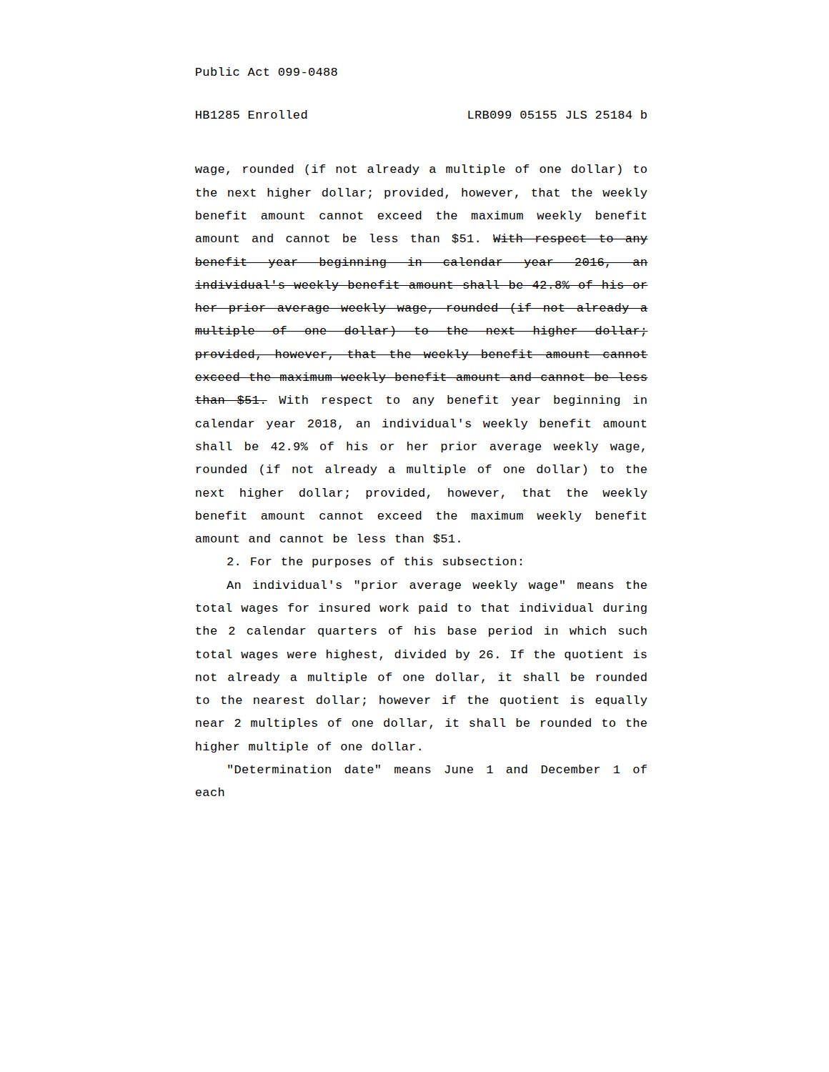Public Act 099-0488
HB1285 Enrolled LRB099 05155 JLS 25184 b
wage, rounded (if not already a multiple of one dollar) to the next higher dollar; provided, however, that the weekly benefit amount cannot exceed the maximum weekly benefit amount and cannot be less than $51. With respect to any benefit year beginning in calendar year 2016, an individual's weekly benefit amount shall be 42.8% of his or her prior average weekly wage, rounded (if not already a multiple of one dollar) to the next higher dollar; provided, however, that the weekly benefit amount cannot exceed the maximum weekly benefit amount and cannot be less than $51. With respect to any benefit year beginning in calendar year 2018, an individual's weekly benefit amount shall be 42.9% of his or her prior average weekly wage, rounded (if not already a multiple of one dollar) to the next higher dollar; provided, however, that the weekly benefit amount cannot exceed the maximum weekly benefit amount and cannot be less than $51.
2. For the purposes of this subsection:
An individual's "prior average weekly wage" means the total wages for insured work paid to that individual during the 2 calendar quarters of his base period in which such total wages were highest, divided by 26. If the quotient is not already a multiple of one dollar, it shall be rounded to the nearest dollar; however if the quotient is equally near 2 multiples of one dollar, it shall be rounded to the higher multiple of one dollar.
"Determination date" means June 1 and December 1 of each